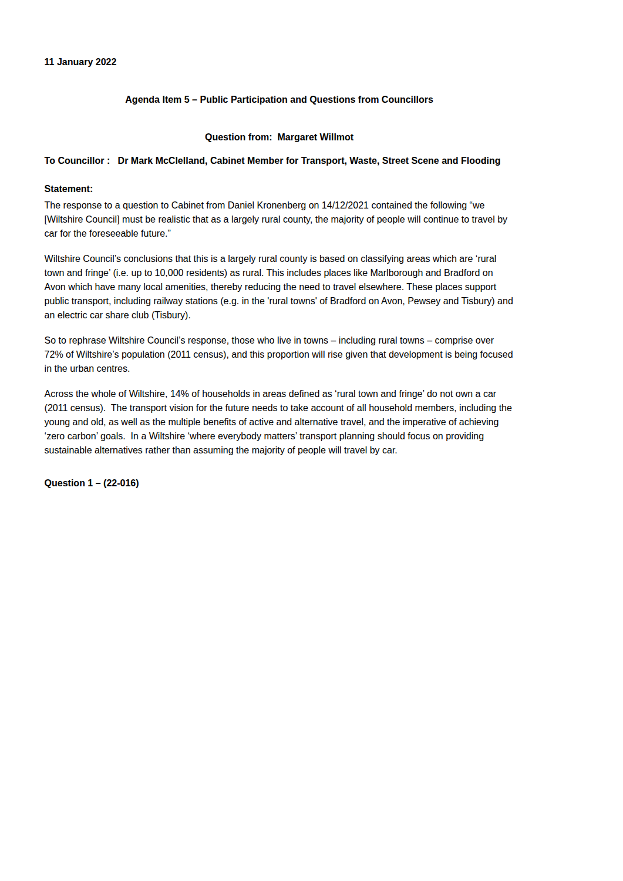11 January 2022
Agenda Item 5 – Public Participation and Questions from Councillors
Question from: Margaret Willmot
To Councillor : Dr Mark McClelland, Cabinet Member for Transport, Waste, Street Scene and Flooding
Statement:
The response to a question to Cabinet from Daniel Kronenberg on 14/12/2021 contained the following “we [Wiltshire Council] must be realistic that as a largely rural county, the majority of people will continue to travel by car for the foreseeable future.”
Wiltshire Council’s conclusions that this is a largely rural county is based on classifying areas which are ‘rural town and fringe’ (i.e. up to 10,000 residents) as rural. This includes places like Marlborough and Bradford on Avon which have many local amenities, thereby reducing the need to travel elsewhere. These places support public transport, including railway stations (e.g. in the 'rural towns' of Bradford on Avon, Pewsey and Tisbury) and an electric car share club (Tisbury).
So to rephrase Wiltshire Council’s response, those who live in towns – including rural towns – comprise over 72% of Wiltshire’s population (2011 census), and this proportion will rise given that development is being focused in the urban centres.
Across the whole of Wiltshire, 14% of households in areas defined as ‘rural town and fringe’ do not own a car (2011 census). The transport vision for the future needs to take account of all household members, including the young and old, as well as the multiple benefits of active and alternative travel, and the imperative of achieving ‘zero carbon’ goals. In a Wiltshire ‘where everybody matters’ transport planning should focus on providing sustainable alternatives rather than assuming the majority of people will travel by car.
Question 1 – (22-016)